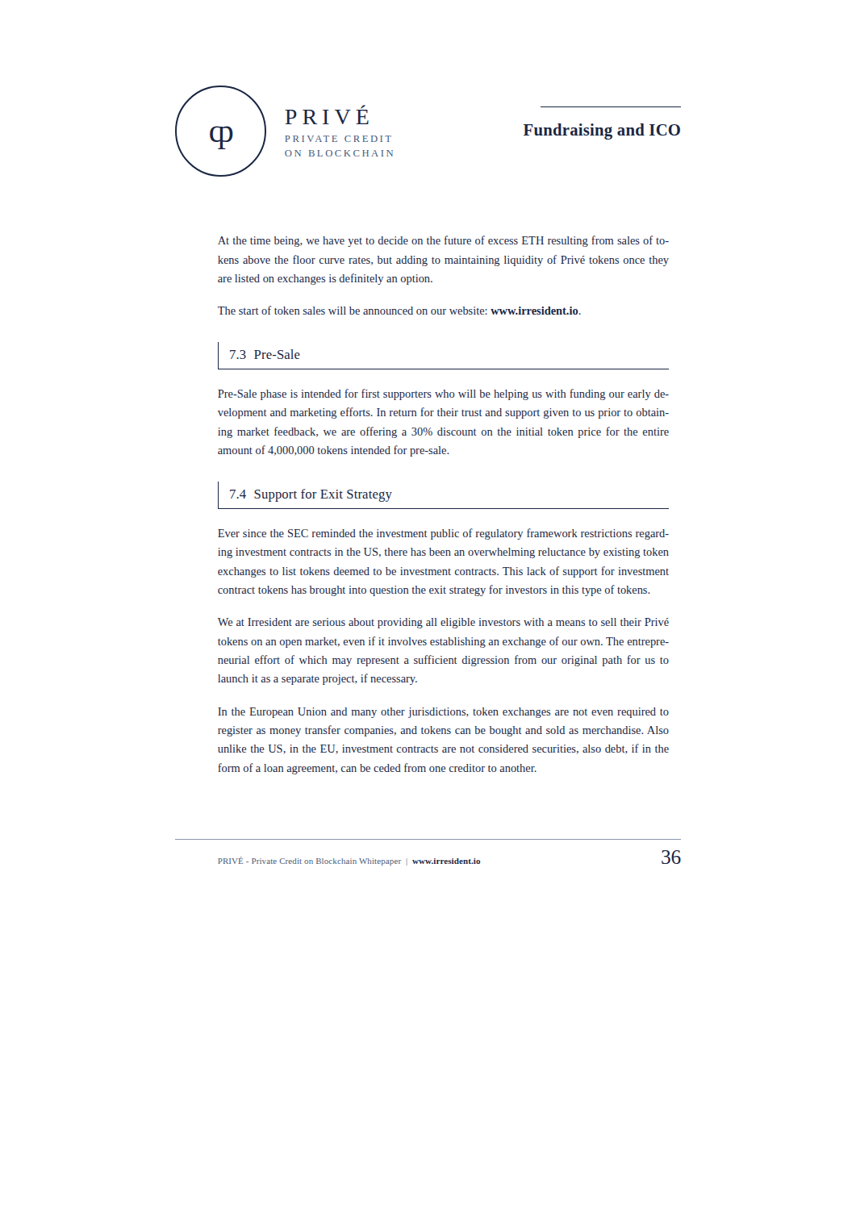ȹ
PRIVÉ
Private Credit
on Blockchain
Fundraising and ICO
At the time being, we have yet to decide on the future of excess ETH resulting from sales of tokens above the floor curve rates, but adding to maintaining liquidity of Privé tokens once they are listed on exchanges is definitely an option.
The start of token sales will be announced on our website: www.irresident.io.
7.3 Pre-Sale
Pre-Sale phase is intended for first supporters who will be helping us with funding our early development and marketing efforts. In return for their trust and support given to us prior to obtaining market feedback, we are offering a 30% discount on the initial token price for the entire amount of 4,000,000 tokens intended for pre-sale.
7.4 Support for Exit Strategy
Ever since the SEC reminded the investment public of regulatory framework restrictions regarding investment contracts in the US, there has been an overwhelming reluctance by existing token exchanges to list tokens deemed to be investment contracts. This lack of support for investment contract tokens has brought into question the exit strategy for investors in this type of tokens.
We at Irresident are serious about providing all eligible investors with a means to sell their Privé tokens on an open market, even if it involves establishing an exchange of our own. The entrepreneurial effort of which may represent a sufficient digression from our original path for us to launch it as a separate project, if necessary.
In the European Union and many other jurisdictions, token exchanges are not even required to register as money transfer companies, and tokens can be bought and sold as merchandise. Also unlike the US, in the EU, investment contracts are not considered securities, also debt, if in the form of a loan agreement, can be ceded from one creditor to another.
PRIVÉ - Private Credit on Blockchain Whitepaper | www.irresident.io
36